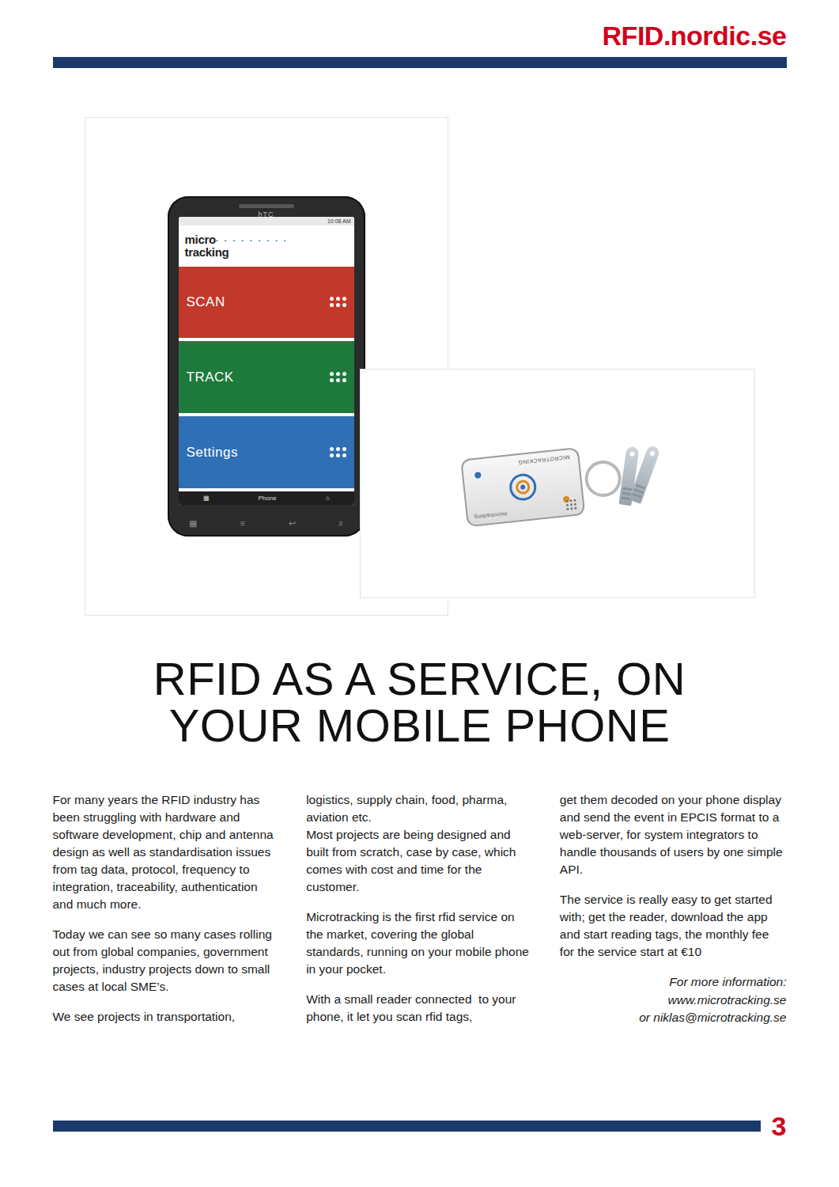RFID.nordic.se
hTC
10:08 AM
micro· · · · · · · · ·
tracking
SCAN
TRACK
Settings
▦Phone⌂
▦≡↩⌕
MICROTRACKING microtracking
RFID AS A SERVICE, ON
YOUR MOBILE PHONE
For many years the RFID industry has been struggling with hardware and software development, chip and antenna design as well as standardisation issues from tag data, protocol, frequency to integration, traceability, authentication and much more.
Today we can see so many cases rolling out from global companies, government projects, industry projects down to small cases at local SME’s.
We see projects in transportation,
logistics, supply chain, food, pharma, aviation etc.
Most projects are being designed and built from scratch, case by case, which comes with cost and time for the customer.
Microtracking is the first rfid service on the market, covering the global standards, running on your mobile phone in your pocket.
With a small reader connected to your phone, it let you scan rfid tags,
get them decoded on your phone display and send the event in EPCIS format to a web-server, for system integrators to handle thousands of users by one simple API.
The service is really easy to get started with; get the reader, download the app and start reading tags, the monthly fee for the service start at €10
For more information:
www.microtracking.se
or niklas@microtracking.se
3